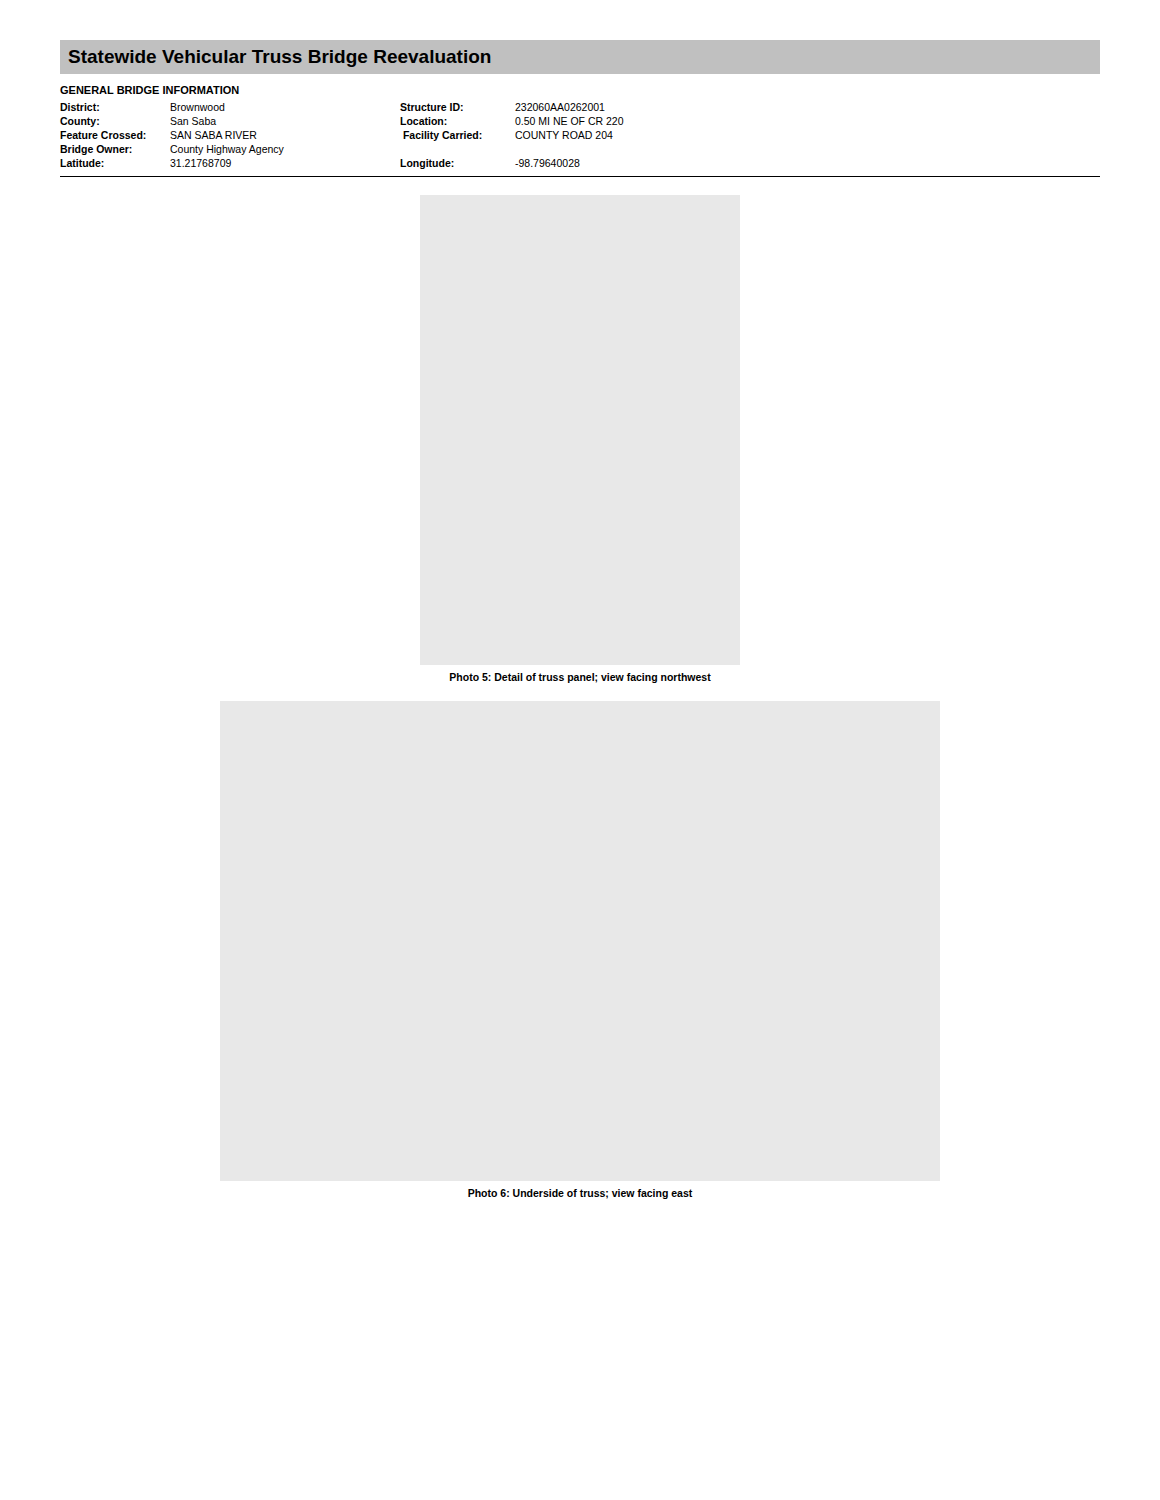Statewide Vehicular Truss Bridge Reevaluation
GENERAL BRIDGE INFORMATION
| District: | Brownwood | Structure ID: | 232060AA0262001 |
| County: | San Saba | Location: | 0.50 MI NE OF CR 220 |
| Feature Crossed: | SAN SABA RIVER | Facility Carried: | COUNTY ROAD 204 |
| Bridge Owner: | County Highway Agency | | |
| Latitude: | 31.21768709 | Longitude: | -98.79640028 |
Photo 5: Detail of truss panel; view facing northwest
Photo 6: Underside of truss; view facing east